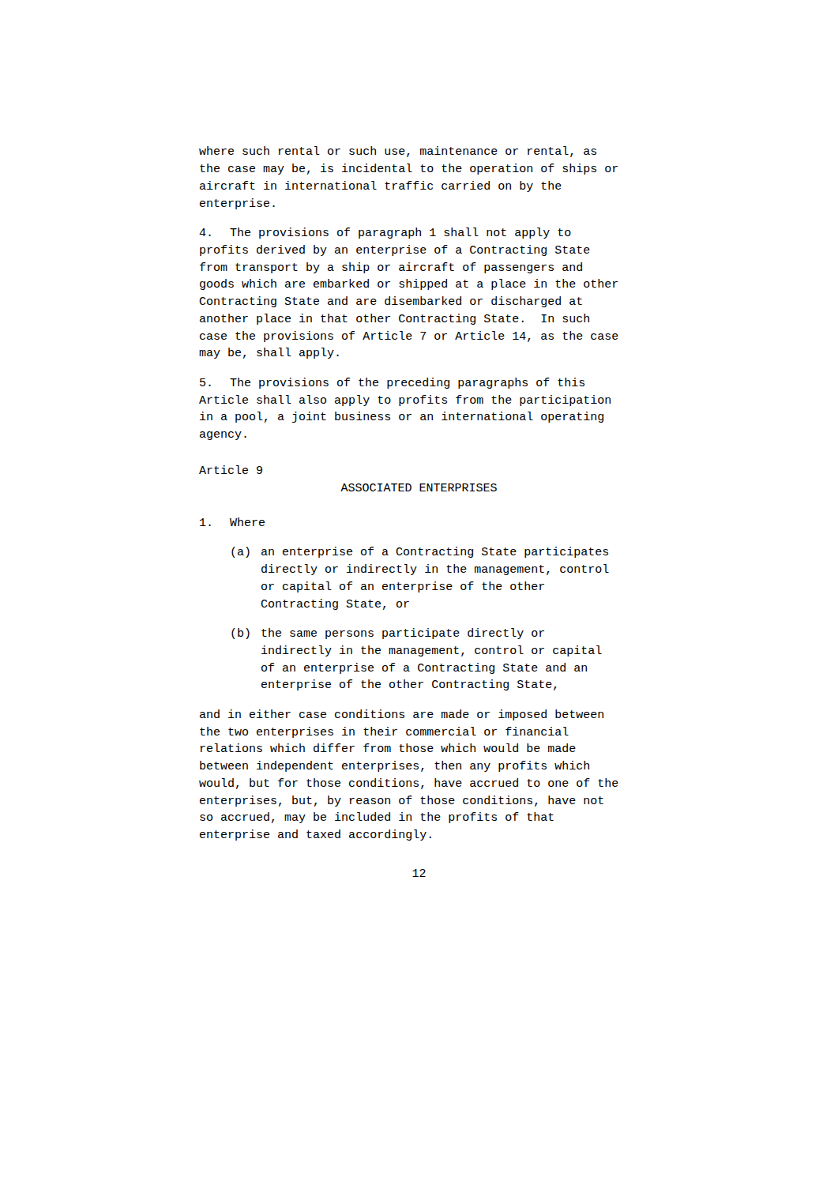where such rental or such use, maintenance or rental, as
the case may be, is incidental to the operation of ships or
aircraft in international traffic carried on by the
enterprise.
4. The provisions of paragraph 1 shall not apply to
profits derived by an enterprise of a Contracting State
from transport by a ship or aircraft of passengers and
goods which are embarked or shipped at a place in the other
Contracting State and are disembarked or discharged at
another place in that other Contracting State. In such
case the provisions of Article 7 or Article 14, as the case
may be, shall apply.
5. The provisions of the preceding paragraphs of this
Article shall also apply to profits from the participation
in a pool, a joint business or an international operating
agency.
Article 9
ASSOCIATED ENTERPRISES
1. Where
(a) an enterprise of a Contracting State participates
directly or indirectly in the management, control
or capital of an enterprise of the other
Contracting State, or
(b) the same persons participate directly or
indirectly in the management, control or capital
of an enterprise of a Contracting State and an
enterprise of the other Contracting State,
and in either case conditions are made or imposed between
the two enterprises in their commercial or financial
relations which differ from those which would be made
between independent enterprises, then any profits which
would, but for those conditions, have accrued to one of the
enterprises, but, by reason of those conditions, have not
so accrued, may be included in the profits of that
enterprise and taxed accordingly.
12